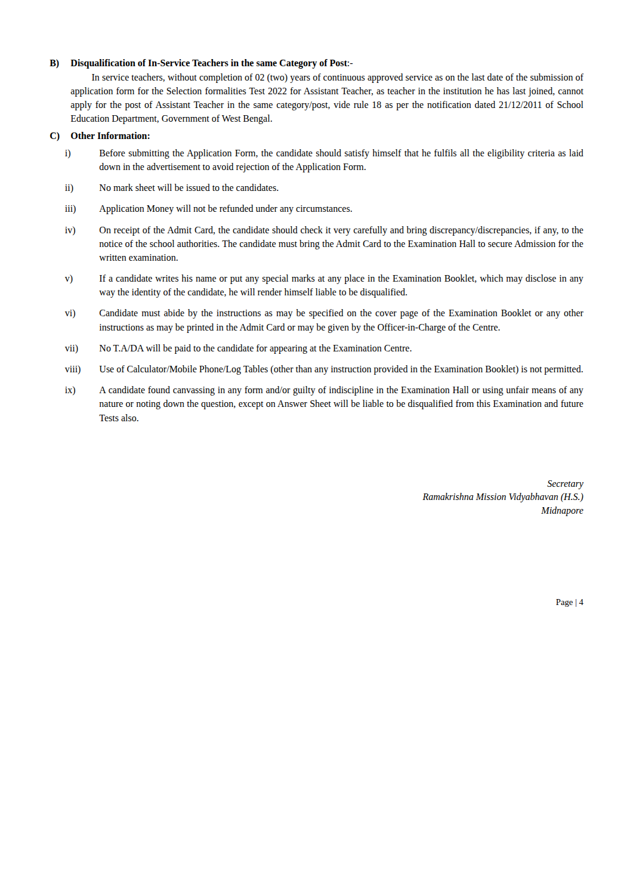B)
Disqualification of In-Service Teachers in the same Category of Post:-
In service teachers, without completion of 02 (two) years of continuous approved service as on the last date of the submission of application form for the Selection formalities Test 2022 for Assistant Teacher, as teacher in the institution he has last joined, cannot apply for the post of Assistant Teacher in the same category/post, vide rule 18 as per the notification dated 21/12/2011 of School Education Department, Government of West Bengal.
C)
Other Information:
i) Before submitting the Application Form, the candidate should satisfy himself that he fulfils all the eligibility criteria as laid down in the advertisement to avoid rejection of the Application Form.
ii) No mark sheet will be issued to the candidates.
iii) Application Money will not be refunded under any circumstances.
iv) On receipt of the Admit Card, the candidate should check it very carefully and bring discrepancy/discrepancies, if any, to the notice of the school authorities. The candidate must bring the Admit Card to the Examination Hall to secure Admission for the written examination.
v) If a candidate writes his name or put any special marks at any place in the Examination Booklet, which may disclose in any way the identity of the candidate, he will render himself liable to be disqualified.
vi) Candidate must abide by the instructions as may be specified on the cover page of the Examination Booklet or any other instructions as may be printed in the Admit Card or may be given by the Officer-in-Charge of the Centre.
vii) No T.A/DA will be paid to the candidate for appearing at the Examination Centre.
viii) Use of Calculator/Mobile Phone/Log Tables (other than any instruction provided in the Examination Booklet) is not permitted.
ix) A candidate found canvassing in any form and/or guilty of indiscipline in the Examination Hall or using unfair means of any nature or noting down the question, except on Answer Sheet will be liable to be disqualified from this Examination and future Tests also.
Secretary
Ramakrishna Mission Vidyabhavan (H.S.)
Midnapore
Page | 4